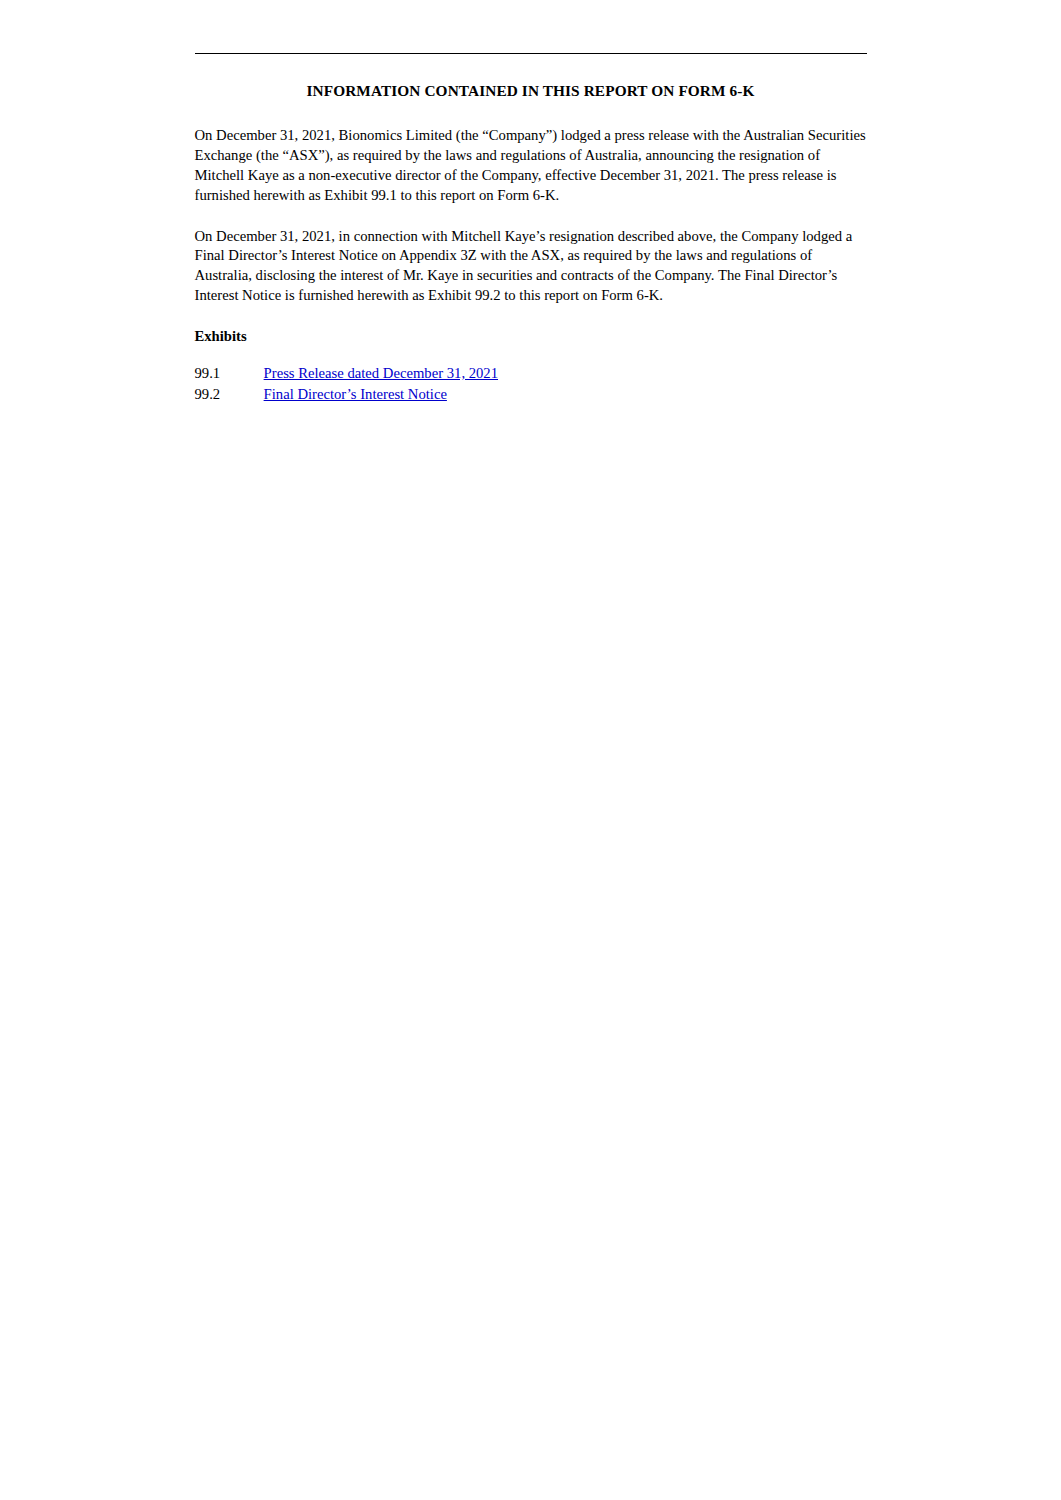INFORMATION CONTAINED IN THIS REPORT ON FORM 6-K
On December 31, 2021, Bionomics Limited (the “Company”) lodged a press release with the Australian Securities Exchange (the “ASX”), as required by the laws and regulations of Australia, announcing the resignation of Mitchell Kaye as a non-executive director of the Company, effective December 31, 2021. The press release is furnished herewith as Exhibit 99.1 to this report on Form 6-K.
On December 31, 2021, in connection with Mitchell Kaye’s resignation described above, the Company lodged a Final Director’s Interest Notice on Appendix 3Z with the ASX, as required by the laws and regulations of Australia, disclosing the interest of Mr. Kaye in securities and contracts of the Company. The Final Director’s Interest Notice is furnished herewith as Exhibit 99.2 to this report on Form 6-K.
Exhibits
| 99.1 | Press Release dated December 31, 2021 |
| 99.2 | Final Director’s Interest Notice |